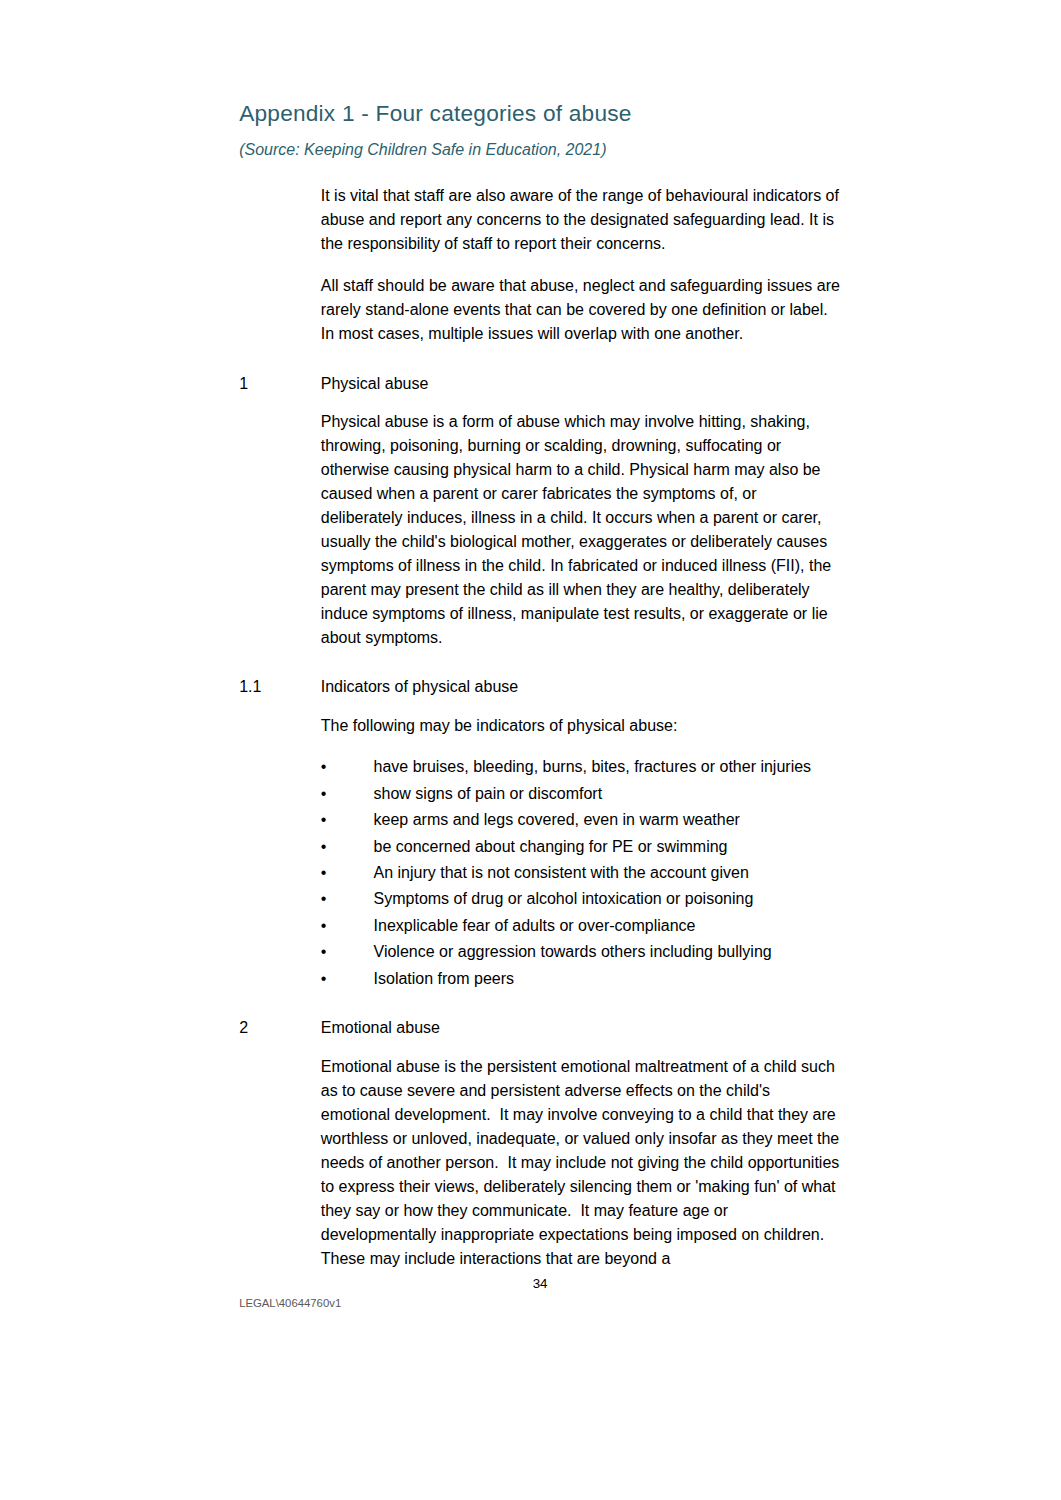Appendix 1 - Four categories of abuse
(Source: Keeping Children Safe in Education, 2021)
It is vital that staff are also aware of the range of behavioural indicators of abuse and report any concerns to the designated safeguarding lead. It is the responsibility of staff to report their concerns.
All staff should be aware that abuse, neglect and safeguarding issues are rarely stand-alone events that can be covered by one definition or label. In most cases, multiple issues will overlap with one another.
1
Physical abuse
Physical abuse is a form of abuse which may involve hitting, shaking, throwing, poisoning, burning or scalding, drowning, suffocating or otherwise causing physical harm to a child. Physical harm may also be caused when a parent or carer fabricates the symptoms of, or deliberately induces, illness in a child. It occurs when a parent or carer, usually the child's biological mother, exaggerates or deliberately causes symptoms of illness in the child. In fabricated or induced illness (FII), the parent may present the child as ill when they are healthy, deliberately induce symptoms of illness, manipulate test results, or exaggerate or lie about symptoms.
1.1
Indicators of physical abuse
The following may be indicators of physical abuse:
•have bruises, bleeding, burns, bites, fractures or other injuries
•show signs of pain or discomfort
•keep arms and legs covered, even in warm weather
•be concerned about changing for PE or swimming
•An injury that is not consistent with the account given
•Symptoms of drug or alcohol intoxication or poisoning
•Inexplicable fear of adults or over-compliance
•Violence or aggression towards others including bullying
•Isolation from peers
2
Emotional abuse
Emotional abuse is the persistent emotional maltreatment of a child such as to cause severe and persistent adverse effects on the child's emotional development. It may involve conveying to a child that they are worthless or unloved, inadequate, or valued only insofar as they meet the needs of another person. It may include not giving the child opportunities to express their views, deliberately silencing them or 'making fun' of what they say or how they communicate. It may feature age or developmentally inappropriate expectations being imposed on children. These may include interactions that are beyond a
34
LEGAL\40644760v1